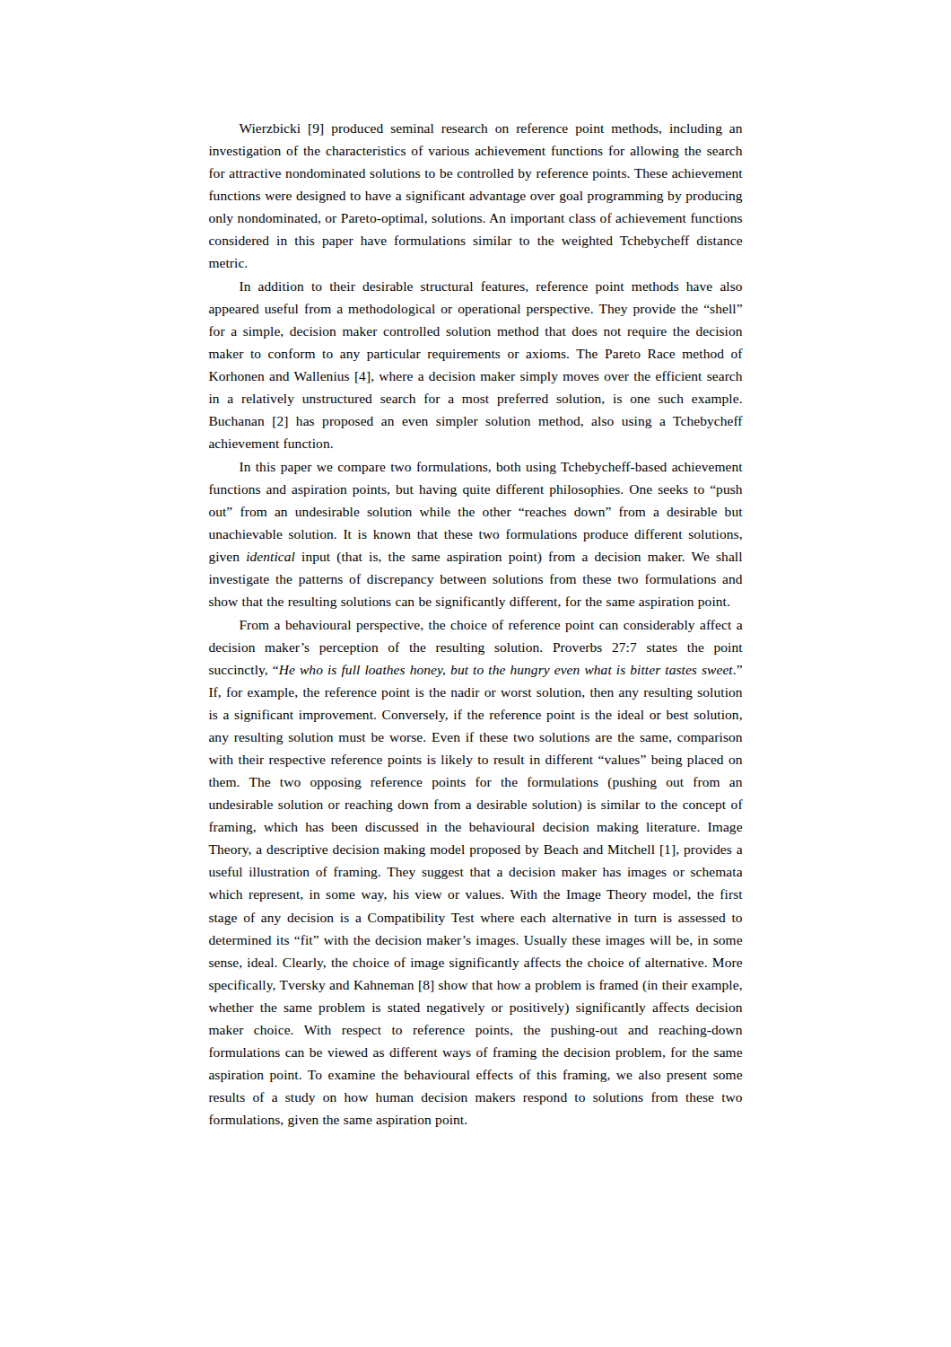Wierzbicki [9] produced seminal research on reference point methods, including an investigation of the characteristics of various achievement functions for allowing the search for attractive nondominated solutions to be controlled by reference points. These achievement functions were designed to have a significant advantage over goal programming by producing only nondominated, or Pareto-optimal, solutions. An important class of achievement functions considered in this paper have formulations similar to the weighted Tchebycheff distance metric.
In addition to their desirable structural features, reference point methods have also appeared useful from a methodological or operational perspective. They provide the “shell” for a simple, decision maker controlled solution method that does not require the decision maker to conform to any particular requirements or axioms. The Pareto Race method of Korhonen and Wallenius [4], where a decision maker simply moves over the efficient search in a relatively unstructured search for a most preferred solution, is one such example. Buchanan [2] has proposed an even simpler solution method, also using a Tchebycheff achievement function.
In this paper we compare two formulations, both using Tchebycheff-based achievement functions and aspiration points, but having quite different philosophies. One seeks to “push out” from an undesirable solution while the other “reaches down” from a desirable but unachievable solution. It is known that these two formulations produce different solutions, given identical input (that is, the same aspiration point) from a decision maker. We shall investigate the patterns of discrepancy between solutions from these two formulations and show that the resulting solutions can be significantly different, for the same aspiration point.
From a behavioural perspective, the choice of reference point can considerably affect a decision maker’s perception of the resulting solution. Proverbs 27:7 states the point succinctly, “He who is full loathes honey, but to the hungry even what is bitter tastes sweet.” If, for example, the reference point is the nadir or worst solution, then any resulting solution is a significant improvement. Conversely, if the reference point is the ideal or best solution, any resulting solution must be worse. Even if these two solutions are the same, comparison with their respective reference points is likely to result in different “values” being placed on them. The two opposing reference points for the formulations (pushing out from an undesirable solution or reaching down from a desirable solution) is similar to the concept of framing, which has been discussed in the behavioural decision making literature. Image Theory, a descriptive decision making model proposed by Beach and Mitchell [1], provides a useful illustration of framing. They suggest that a decision maker has images or schemata which represent, in some way, his view or values. With the Image Theory model, the first stage of any decision is a Compatibility Test where each alternative in turn is assessed to determined its “fit” with the decision maker’s images. Usually these images will be, in some sense, ideal. Clearly, the choice of image significantly affects the choice of alternative. More specifically, Tversky and Kahneman [8] show that how a problem is framed (in their example, whether the same problem is stated negatively or positively) significantly affects decision maker choice. With respect to reference points, the pushing-out and reaching-down formulations can be viewed as different ways of framing the decision problem, for the same aspiration point. To examine the behavioural effects of this framing, we also present some results of a study on how human decision makers respond to solutions from these two formulations, given the same aspiration point.